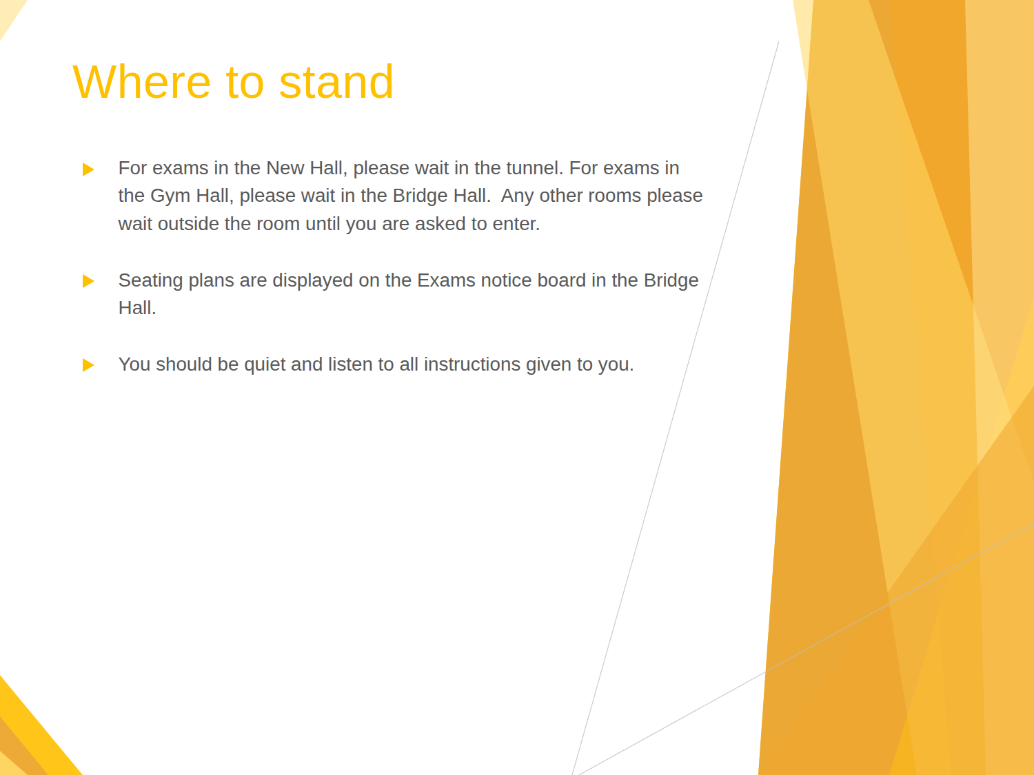Where to stand
For exams in the New Hall, please wait in the tunnel. For exams in the Gym Hall, please wait in the Bridge Hall. Any other rooms please wait outside the room until you are asked to enter.
Seating plans are displayed on the Exams notice board in the Bridge Hall.
You should be quiet and listen to all instructions given to you.